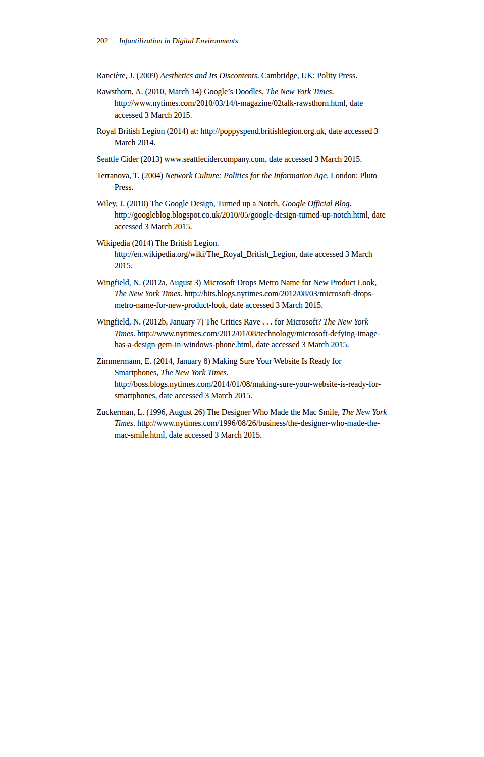202 Infantilization in Digital Environments
Rancière, J. (2009) Aesthetics and Its Discontents. Cambridge, UK: Polity Press.
Rawsthorn, A. (2010, March 14) Google’s Doodles, The New York Times. http://www.nytimes.com/2010/03/14/t-magazine/02talk-rawsthorn.html, date accessed 3 March 2015.
Royal British Legion (2014) at: http://poppyspend.britishlegion.org.uk, date accessed 3 March 2014.
Seattle Cider (2013) www.seattlecidercompany.com, date accessed 3 March 2015.
Terranova, T. (2004) Network Culture: Politics for the Information Age. London: Pluto Press.
Wiley, J. (2010) The Google Design, Turned up a Notch, Google Official Blog. http://googleblog.blogspot.co.uk/2010/05/google-design-turned-up-notch.html, date accessed 3 March 2015.
Wikipedia (2014) The British Legion. http://en.wikipedia.org/wiki/The_Royal_British_Legion, date accessed 3 March 2015.
Wingfield, N. (2012a, August 3) Microsoft Drops Metro Name for New Product Look, The New York Times. http://bits.blogs.nytimes.com/2012/08/03/microsoft-drops-metro-name-for-new-product-look, date accessed 3 March 2015.
Wingfield, N. (2012b, January 7) The Critics Rave . . . for Microsoft? The New York Times. http://www.nytimes.com/2012/01/08/technology/microsoft-defying-image-has-a-design-gem-in-windows-phone.html, date accessed 3 March 2015.
Zimmermann, E. (2014, January 8) Making Sure Your Website Is Ready for Smartphones, The New York Times. http://boss.blogs.nytimes.com/2014/01/08/making-sure-your-website-is-ready-for-smartphones, date accessed 3 March 2015.
Zuckerman, L. (1996, August 26) The Designer Who Made the Mac Smile, The New York Times. http://www.nytimes.com/1996/08/26/business/the-designer-who-made-the-mac-smile.html, date accessed 3 March 2015.